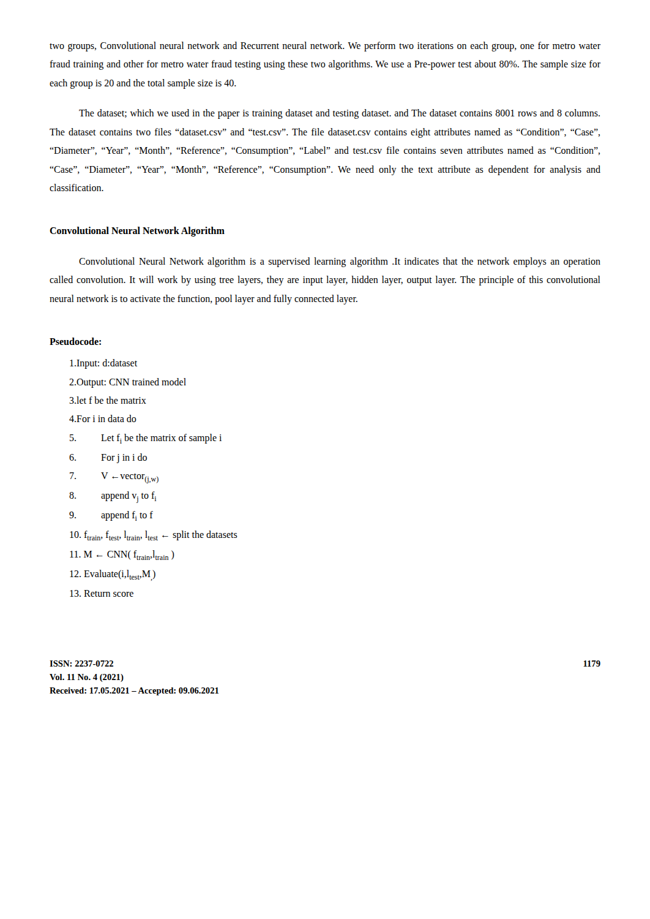two groups, Convolutional neural network and Recurrent neural network. We perform two iterations on each group, one for metro water fraud training and other for metro water fraud testing using these two algorithms. We use a Pre-power test about 80%. The sample size for each group is 20 and the total sample size is 40.
The dataset; which we used in the paper is training dataset and testing dataset. and The dataset contains 8001 rows and 8 columns. The dataset contains two files “dataset.csv” and “test.csv”. The file dataset.csv contains eight attributes named as “Condition”, “Case”, “Diameter”, “Year”, “Month”, “Reference”, “Consumption”, “Label” and test.csv file contains seven attributes named as “Condition”, “Case”, “Diameter”, “Year”, “Month”, “Reference”, “Consumption”. We need only the text attribute as dependent for analysis and classification.
Convolutional Neural Network Algorithm
Convolutional Neural Network algorithm is a supervised learning algorithm .It indicates that the network employs an operation called convolution. It will work by using tree layers, they are input layer, hidden layer, output layer. The principle of this convolutional neural network is to activate the function, pool layer and fully connected layer.
Pseudocode:
1.Input: d:dataset
2.Output: CNN trained model
3.let f be the matrix
4.For i in data do
5.Let fi be the matrix of sample i
6.For j in i do
7.V ←vector(j,w)
8.append vj to fi
9.append fi to f
10. ftrain, ftest, ltrain, ltest ← split the datasets
11. M ← CNN( ftrain,ltrain )
12. Evaluate(i,ltest,M,)
13. Return score
1179 ISSN: 2237-0722
Vol. 11 No. 4 (2021)
Received: 17.05.2021 – Accepted: 09.06.2021